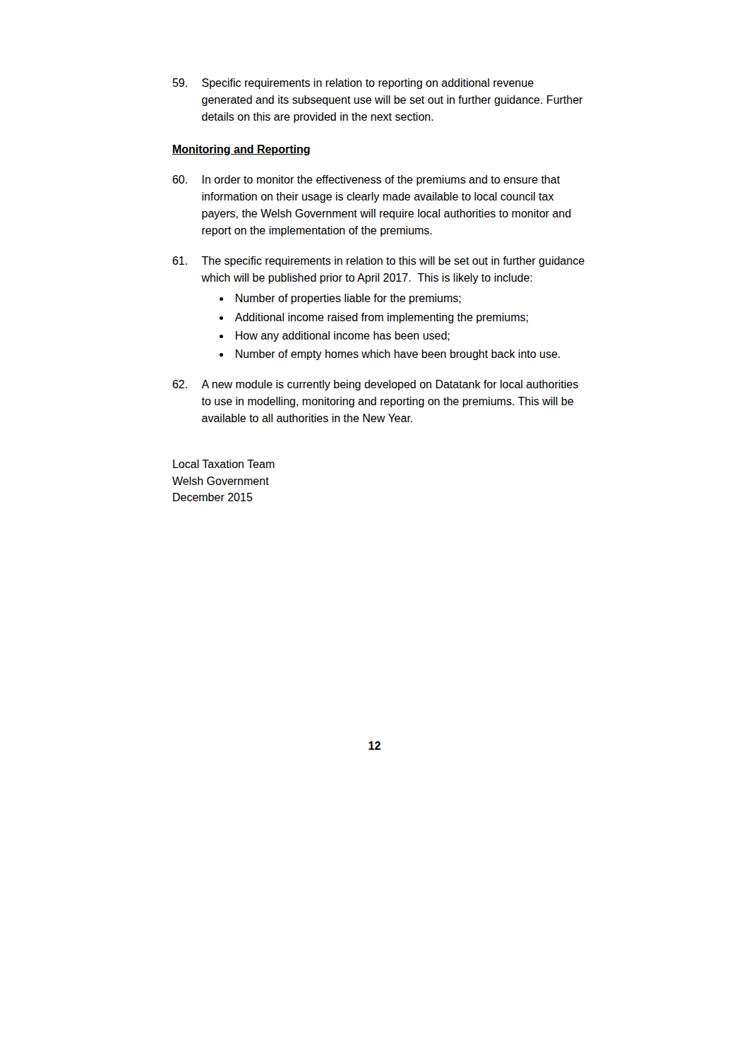59. Specific requirements in relation to reporting on additional revenue generated and its subsequent use will be set out in further guidance. Further details on this are provided in the next section.
Monitoring and Reporting
60. In order to monitor the effectiveness of the premiums and to ensure that information on their usage is clearly made available to local council tax payers, the Welsh Government will require local authorities to monitor and report on the implementation of the premiums.
61. The specific requirements in relation to this will be set out in further guidance which will be published prior to April 2017. This is likely to include:
Number of properties liable for the premiums;
Additional income raised from implementing the premiums;
How any additional income has been used;
Number of empty homes which have been brought back into use.
62. A new module is currently being developed on Datatank for local authorities to use in modelling, monitoring and reporting on the premiums. This will be available to all authorities in the New Year.
Local Taxation Team
Welsh Government
December 2015
12